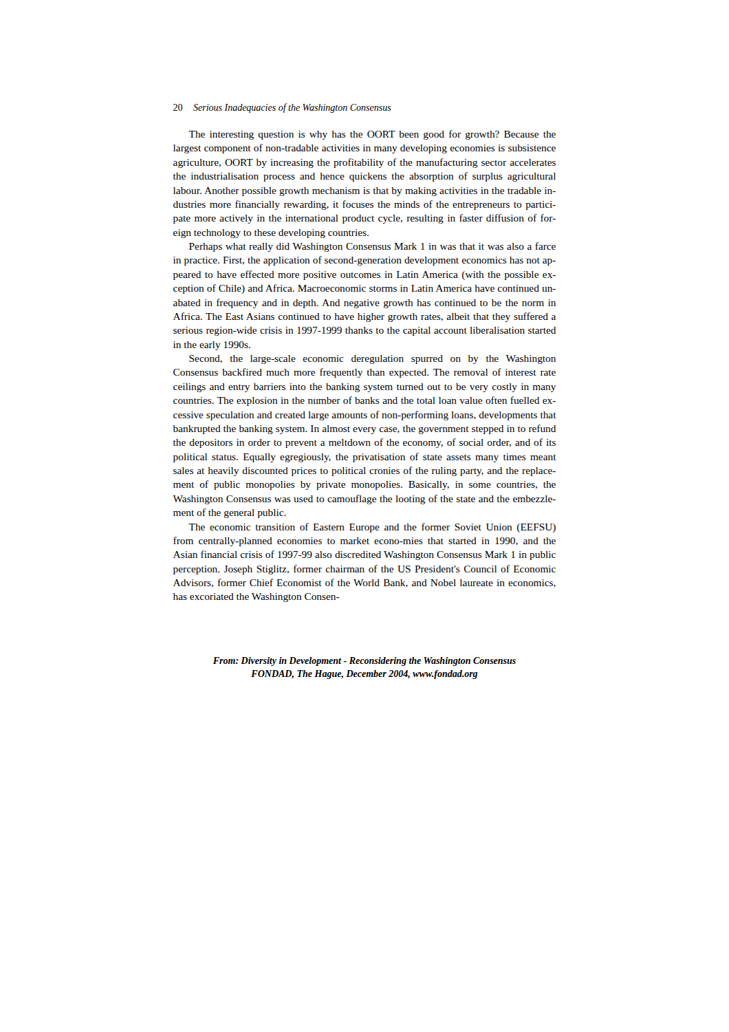20 Serious Inadequacies of the Washington Consensus
The interesting question is why has the OORT been good for growth? Because the largest component of non-tradable activities in many developing economies is subsistence agriculture, OORT by increasing the profitability of the manufacturing sector accelerates the industrialisation process and hence quickens the absorption of surplus agricultural labour. Another possible growth mechanism is that by making activities in the tradable industries more financially rewarding, it focuses the minds of the entrepreneurs to participate more actively in the international product cycle, resulting in faster diffusion of foreign technology to these developing countries.
Perhaps what really did Washington Consensus Mark 1 in was that it was also a farce in practice. First, the application of second-generation development economics has not appeared to have effected more positive outcomes in Latin America (with the possible exception of Chile) and Africa. Macroeconomic storms in Latin America have continued un-abated in frequency and in depth. And negative growth has continued to be the norm in Africa. The East Asians continued to have higher growth rates, albeit that they suffered a serious region-wide crisis in 1997-1999 thanks to the capital account liberalisation started in the early 1990s.
Second, the large-scale economic deregulation spurred on by the Washington Consensus backfired much more frequently than expected. The removal of interest rate ceilings and entry barriers into the banking system turned out to be very costly in many countries. The explosion in the number of banks and the total loan value often fuelled excessive speculation and created large amounts of non-performing loans, developments that bankrupted the banking system. In almost every case, the government stepped in to refund the depositors in order to prevent a meltdown of the economy, of social order, and of its political status. Equally egregiously, the privatisation of state assets many times meant sales at heavily discounted prices to political cronies of the ruling party, and the replacement of public monopolies by private monopolies. Basically, in some countries, the Washington Consensus was used to camouflage the looting of the state and the embezzlement of the general public.
The economic transition of Eastern Europe and the former Soviet Union (EEFSU) from centrally-planned economies to market econo-mies that started in 1990, and the Asian financial crisis of 1997-99 also discredited Washington Consensus Mark 1 in public perception. Joseph Stiglitz, former chairman of the US President's Council of Economic Advisors, former Chief Economist of the World Bank, and Nobel laureate in economics, has excoriated the Washington Consen-
From: Diversity in Development - Reconsidering the Washington Consensus
FONDAD, The Hague, December 2004, www.fondad.org